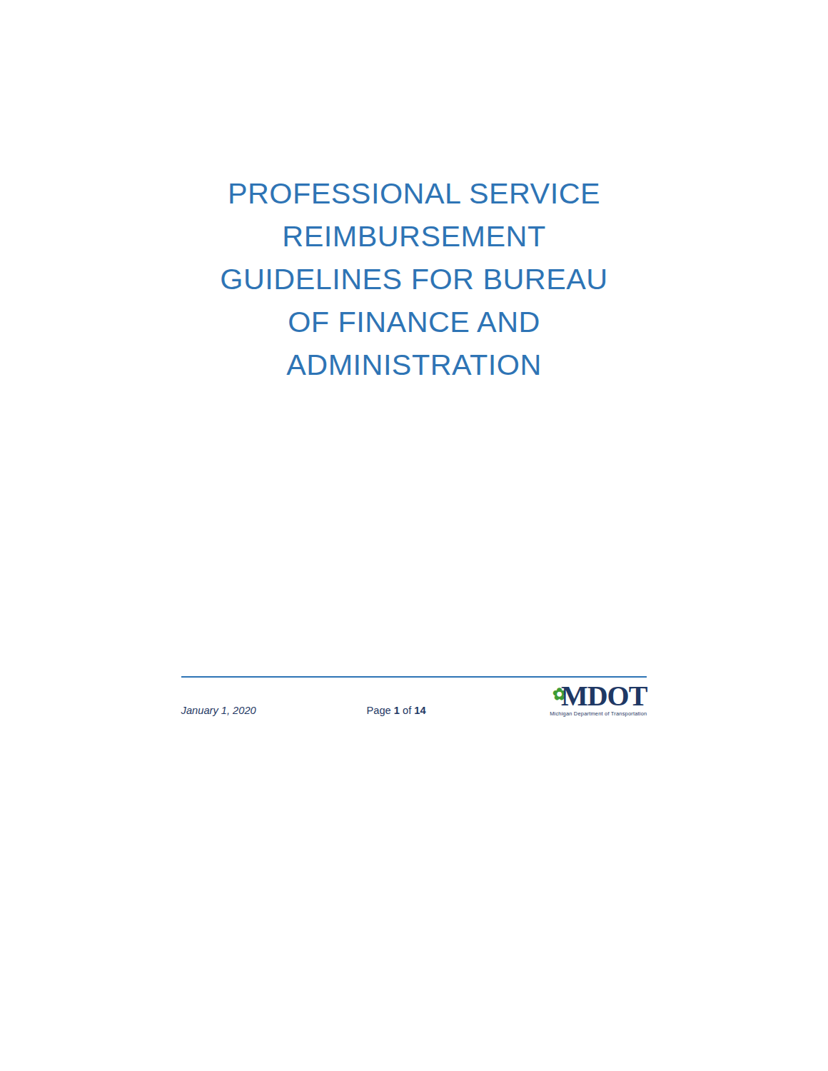PROFESSIONAL SERVICE REIMBURSEMENT GUIDELINES FOR BUREAU OF FINANCE AND ADMINISTRATION
January 1, 2020
Page 1 of 14
✿MDOT
Michigan Department of Transportation